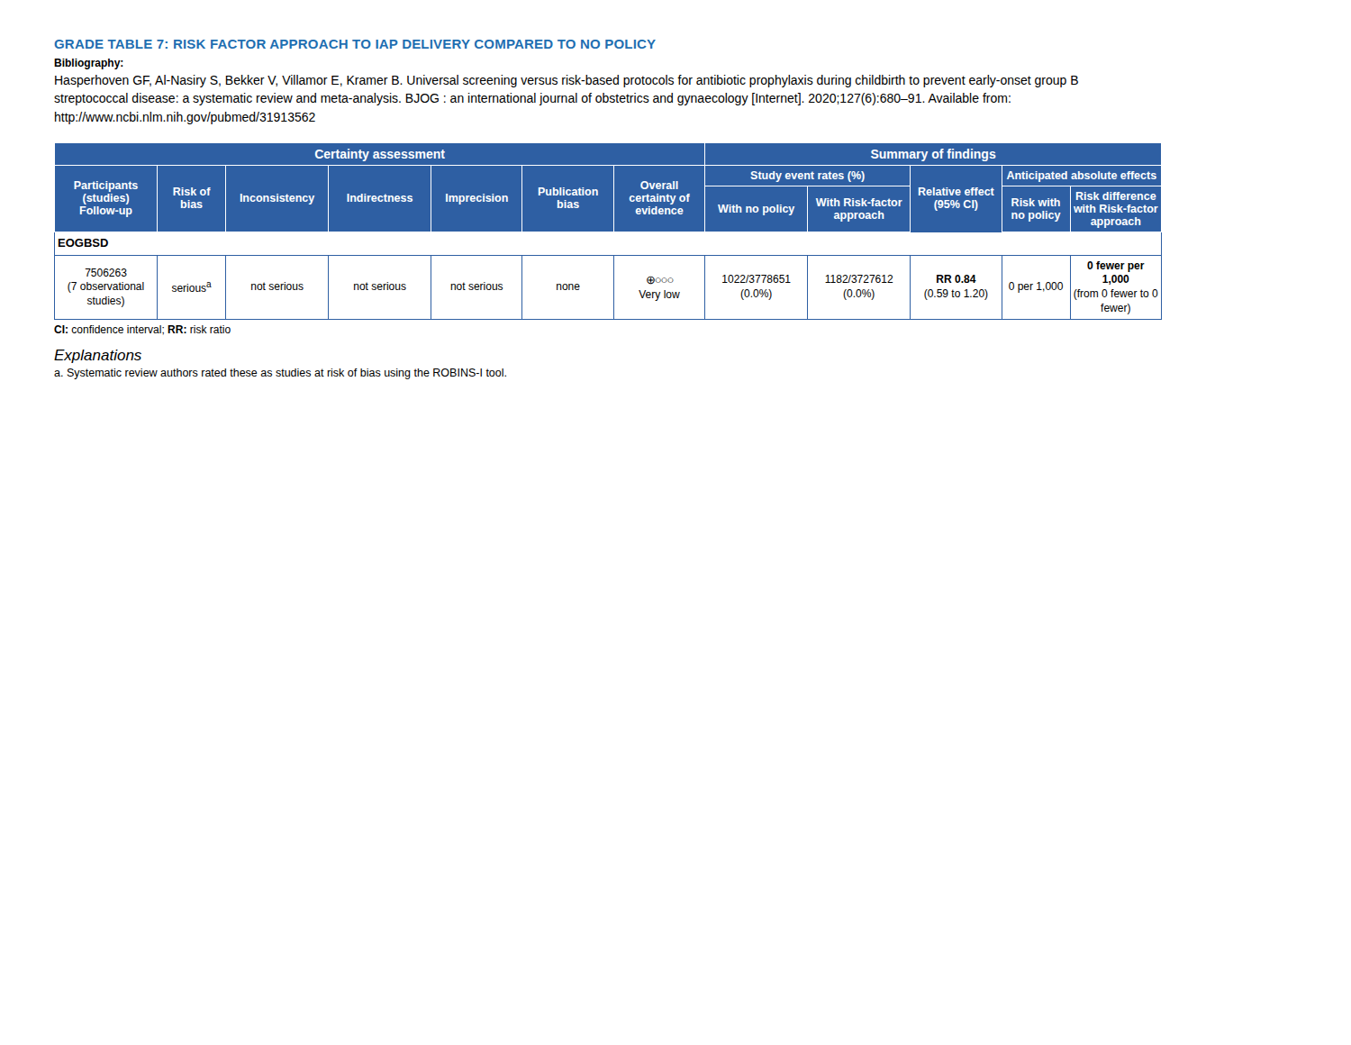Grade Table 7: Risk factor approach to IAP delivery compared to no policy
Bibliography:
Hasperhoven GF, Al-Nasiry S, Bekker V, Villamor E, Kramer B. Universal screening versus risk-based protocols for antibiotic prophylaxis during childbirth to prevent early-onset group B streptococcal disease: a systematic review and meta-analysis. BJOG : an international journal of obstetrics and gynaecology [Internet]. 2020;127(6):680–91. Available from: http://www.ncbi.nlm.nih.gov/pubmed/31913562
| Certainty assessment | Summary of findings |
| --- | --- |
| Participants (studies) Follow-up | Risk of bias | Inconsistency | Indirectness | Imprecision | Publication bias | Overall certainty of evidence | Study event rates (%) | Relative effect (95% CI) | Anticipated absolute effects |
| With no policy | With Risk-factor approach | Risk with no policy | Risk difference with Risk-factor approach |
| EOGBSD |
| 7506263 (7 observational studies) | serious a | not serious | not serious | not serious | none | ⊕○○○ Very low | 1022/3778651 (0.0%) | 1182/3727612 (0.0%) | RR 0.84 (0.59 to 1.20) | 0 per 1,000 | 0 fewer per 1,000 (from 0 fewer to 0 fewer) |
CI: confidence interval; RR: risk ratio
Explanations
a. Systematic review authors rated these as studies at risk of bias using the ROBINS-I tool.